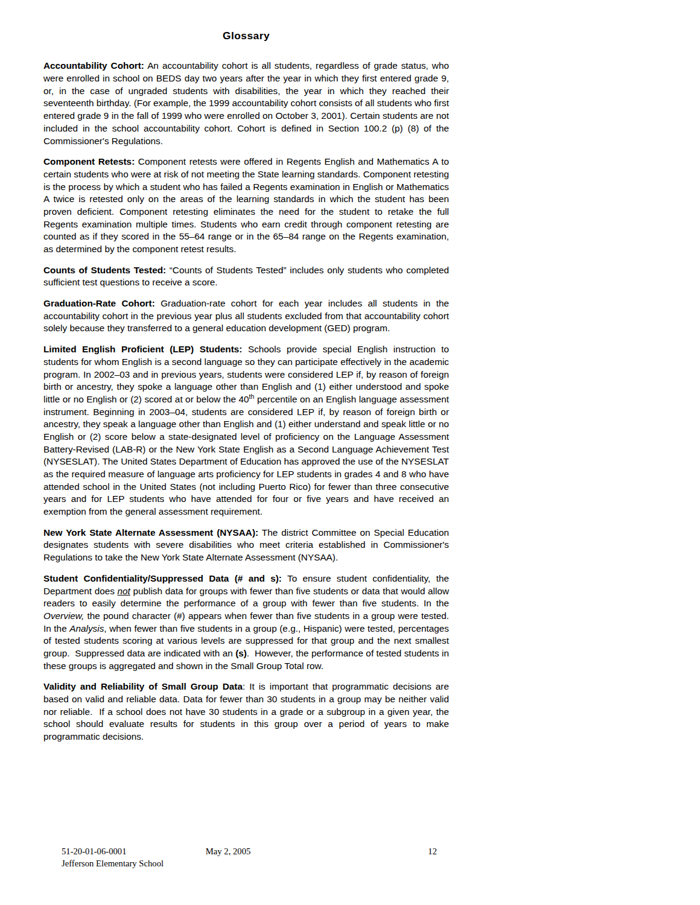Glossary
Accountability Cohort: An accountability cohort is all students, regardless of grade status, who were enrolled in school on BEDS day two years after the year in which they first entered grade 9, or, in the case of ungraded students with disabilities, the year in which they reached their seventeenth birthday. (For example, the 1999 accountability cohort consists of all students who first entered grade 9 in the fall of 1999 who were enrolled on October 3, 2001). Certain students are not included in the school accountability cohort. Cohort is defined in Section 100.2 (p) (8) of the Commissioner's Regulations.
Component Retests: Component retests were offered in Regents English and Mathematics A to certain students who were at risk of not meeting the State learning standards. Component retesting is the process by which a student who has failed a Regents examination in English or Mathematics A twice is retested only on the areas of the learning standards in which the student has been proven deficient. Component retesting eliminates the need for the student to retake the full Regents examination multiple times. Students who earn credit through component retesting are counted as if they scored in the 55–64 range or in the 65–84 range on the Regents examination, as determined by the component retest results.
Counts of Students Tested: “Counts of Students Tested” includes only students who completed sufficient test questions to receive a score.
Graduation-Rate Cohort: Graduation-rate cohort for each year includes all students in the accountability cohort in the previous year plus all students excluded from that accountability cohort solely because they transferred to a general education development (GED) program.
Limited English Proficient (LEP) Students: Schools provide special English instruction to students for whom English is a second language so they can participate effectively in the academic program. In 2002–03 and in previous years, students were considered LEP if, by reason of foreign birth or ancestry, they spoke a language other than English and (1) either understood and spoke little or no English or (2) scored at or below the 40th percentile on an English language assessment instrument. Beginning in 2003–04, students are considered LEP if, by reason of foreign birth or ancestry, they speak a language other than English and (1) either understand and speak little or no English or (2) score below a state-designated level of proficiency on the Language Assessment Battery-Revised (LAB-R) or the New York State English as a Second Language Achievement Test (NYSESLAT). The United States Department of Education has approved the use of the NYSESLAT as the required measure of language arts proficiency for LEP students in grades 4 and 8 who have attended school in the United States (not including Puerto Rico) for fewer than three consecutive years and for LEP students who have attended for four or five years and have received an exemption from the general assessment requirement.
New York State Alternate Assessment (NYSAA): The district Committee on Special Education designates students with severe disabilities who meet criteria established in Commissioner's Regulations to take the New York State Alternate Assessment (NYSAA).
Student Confidentiality/Suppressed Data (# and s): To ensure student confidentiality, the Department does not publish data for groups with fewer than five students or data that would allow readers to easily determine the performance of a group with fewer than five students. In the Overview, the pound character (#) appears when fewer than five students in a group were tested. In the Analysis, when fewer than five students in a group (e.g., Hispanic) were tested, percentages of tested students scoring at various levels are suppressed for that group and the next smallest group. Suppressed data are indicated with an (s). However, the performance of tested students in these groups is aggregated and shown in the Small Group Total row.
Validity and Reliability of Small Group Data: It is important that programmatic decisions are based on valid and reliable data. Data for fewer than 30 students in a group may be neither valid nor reliable. If a school does not have 30 students in a grade or a subgroup in a given year, the school should evaluate results for students in this group over a period of years to make programmatic decisions.
| 51-20-01-06-0001 Jefferson Elementary School | May 2, 2005 | 12 |